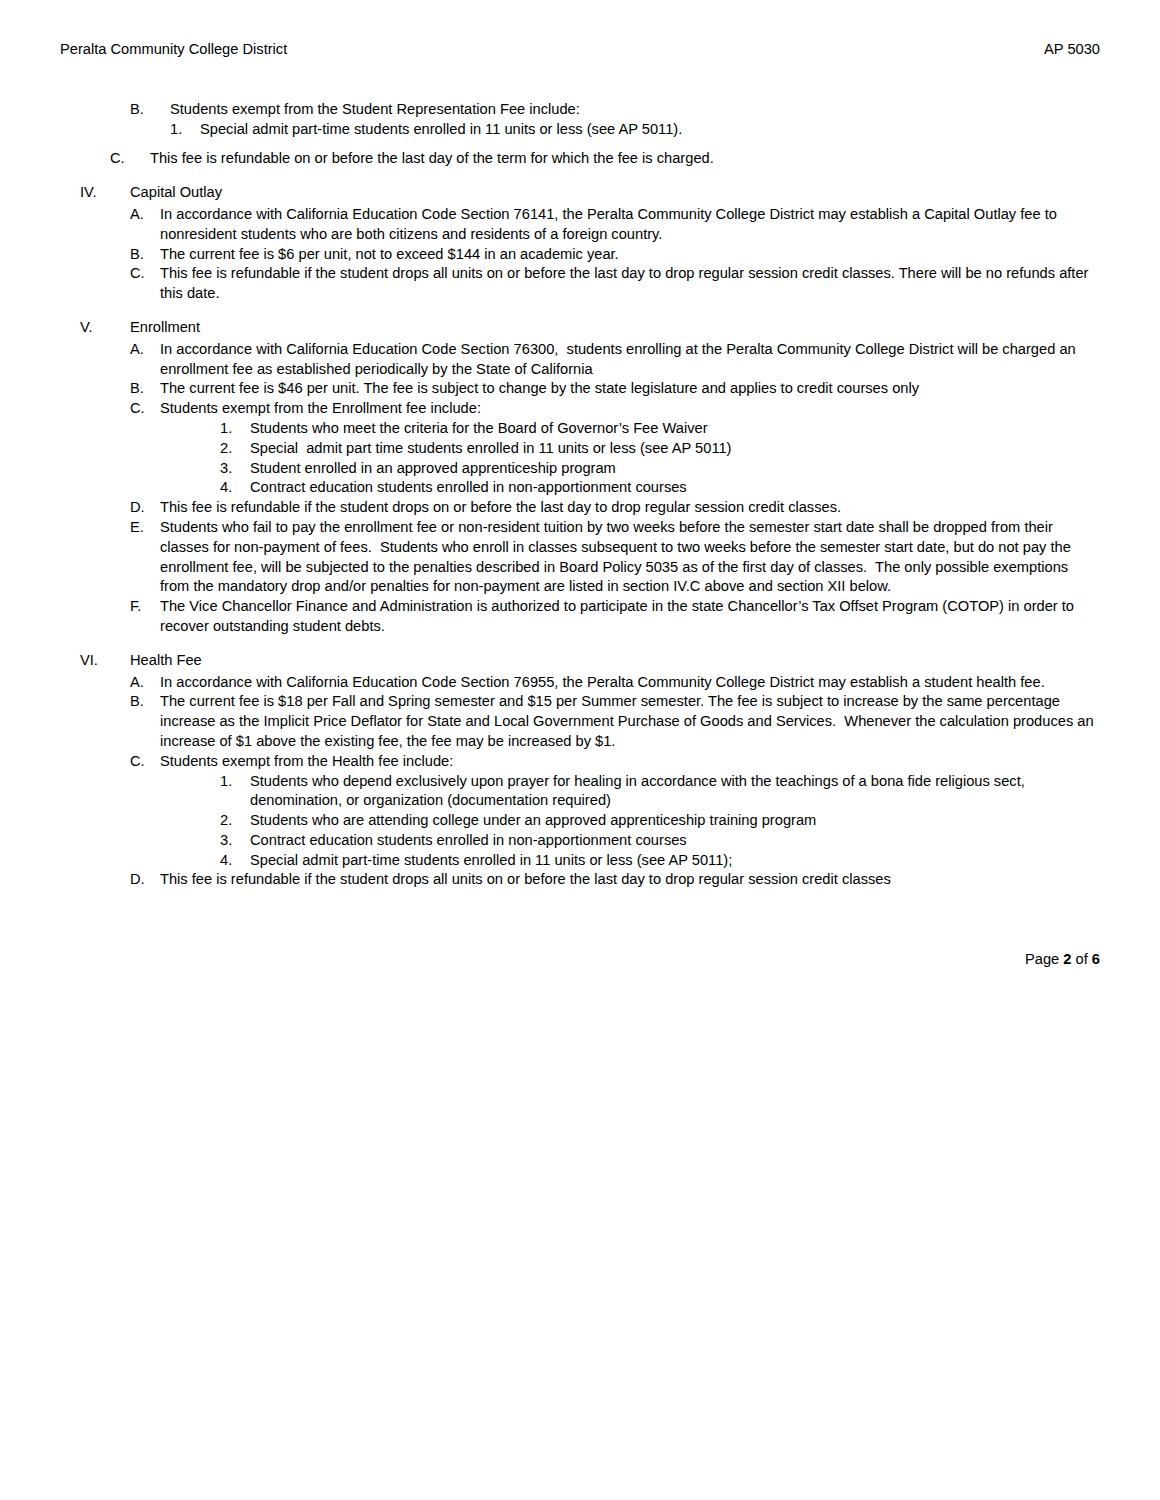Peralta Community College District
AP 5030
B.
Students exempt from the Student Representation Fee include:
1.
Special admit part-time students enrolled in 11 units or less (see AP 5011).
C.
This fee is refundable on or before the last day of the term for which the fee is charged.
IV.
Capital Outlay
A.
In accordance with California Education Code Section 76141, the Peralta Community College District may establish a Capital Outlay fee to nonresident students who are both citizens and residents of a foreign country.
B.
The current fee is $6 per unit, not to exceed $144 in an academic year.
C.
This fee is refundable if the student drops all units on or before the last day to drop regular session credit classes. There will be no refunds after this date.
V.
Enrollment
A.
In accordance with California Education Code Section 76300, students enrolling at the Peralta Community College District will be charged an enrollment fee as established periodically by the State of California
B.
The current fee is $46 per unit. The fee is subject to change by the state legislature and applies to credit courses only
C.
Students exempt from the Enrollment fee include:
1.
Students who meet the criteria for the Board of Governor’s Fee Waiver
2.
Special admit part time students enrolled in 11 units or less (see AP 5011)
3.
Student enrolled in an approved apprenticeship program
4.
Contract education students enrolled in non-apportionment courses
D.
This fee is refundable if the student drops on or before the last day to drop regular session credit classes.
E.
Students who fail to pay the enrollment fee or non-resident tuition by two weeks before the semester start date shall be dropped from their classes for non-payment of fees. Students who enroll in classes subsequent to two weeks before the semester start date, but do not pay the enrollment fee, will be subjected to the penalties described in Board Policy 5035 as of the first day of classes. The only possible exemptions from the mandatory drop and/or penalties for non-payment are listed in section IV.C above and section XII below.
F.
The Vice Chancellor Finance and Administration is authorized to participate in the state Chancellor’s Tax Offset Program (COTOP) in order to recover outstanding student debts.
VI.
Health Fee
A.
In accordance with California Education Code Section 76955, the Peralta Community College District may establish a student health fee.
B.
The current fee is $18 per Fall and Spring semester and $15 per Summer semester. The fee is subject to increase by the same percentage increase as the Implicit Price Deflator for State and Local Government Purchase of Goods and Services. Whenever the calculation produces an increase of $1 above the existing fee, the fee may be increased by $1.
C.
Students exempt from the Health fee include:
1.
Students who depend exclusively upon prayer for healing in accordance with the teachings of a bona fide religious sect, denomination, or organization (documentation required)
2.
Students who are attending college under an approved apprenticeship training program
3.
Contract education students enrolled in non-apportionment courses
4.
Special admit part-time students enrolled in 11 units or less (see AP 5011);
D.
This fee is refundable if the student drops all units on or before the last day to drop regular session credit classes
Page 2 of 6